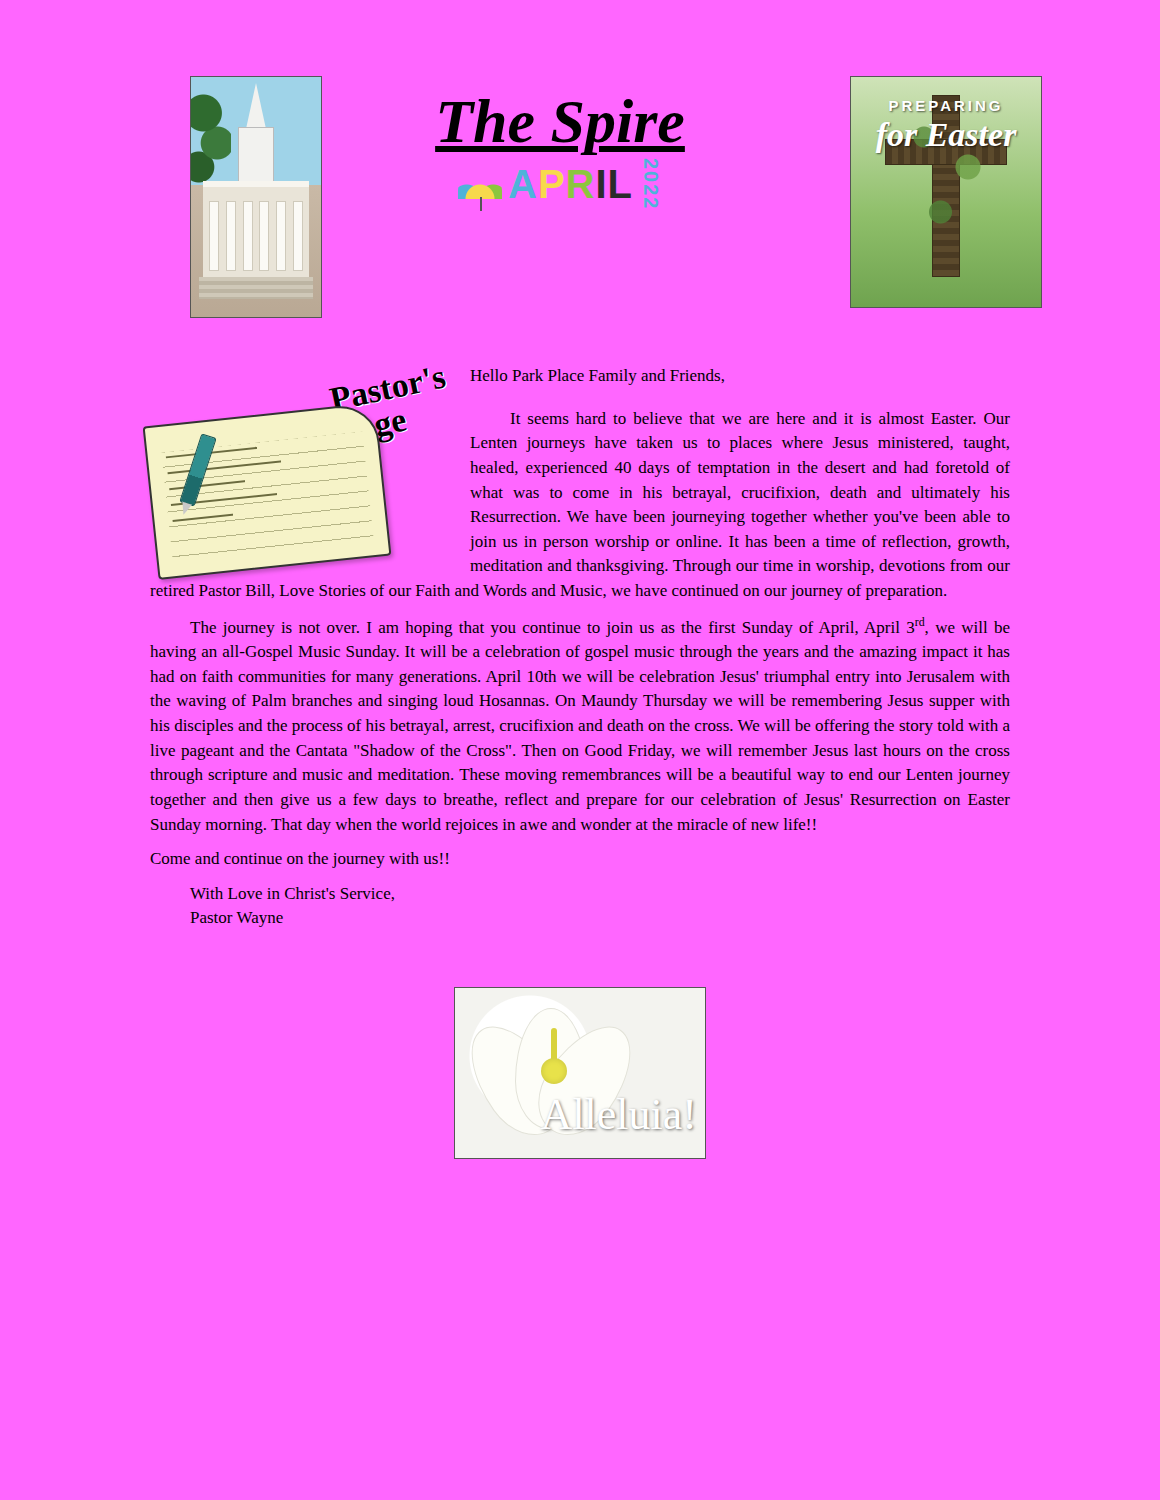The Spire
APRIL 2022
PREPARINGfor Easter
Pastor's Page
Hello Park Place Family and Friends,
It seems hard to believe that we are here and it is almost Easter. Our Lenten journeys have taken us to places where Jesus ministered, taught, healed, experienced 40 days of temptation in the desert and had foretold of what was to come in his betrayal, crucifixion, death and ultimately his Resurrection. We have been journeying together whether you've been able to join us in person worship or online. It has been a time of reflection, growth, meditation and thanksgiving. Through our time in worship, devotions from our retired Pastor Bill, Love Stories of our Faith and Words and Music, we have continued on our journey of preparation.
The journey is not over. I am hoping that you continue to join us as the first Sunday of April, April 3rd, we will be having an all-Gospel Music Sunday. It will be a celebration of gospel music through the years and the amazing impact it has had on faith communities for many generations. April 10th we will be celebration Jesus' triumphal entry into Jerusalem with the waving of Palm branches and singing loud Hosannas. On Maundy Thursday we will be remembering Jesus supper with his disciples and the process of his betrayal, arrest, crucifixion and death on the cross. We will be offering the story told with a live pageant and the Cantata "Shadow of the Cross". Then on Good Friday, we will remember Jesus last hours on the cross through scripture and music and meditation. These moving remembrances will be a beautiful way to end our Lenten journey together and then give us a few days to breathe, reflect and prepare for our celebration of Jesus' Resurrection on Easter Sunday morning. That day when the world rejoices in awe and wonder at the miracle of new life!!
Come and continue on the journey with us!!
With Love in Christ's Service,
Pastor Wayne
Alleluia!